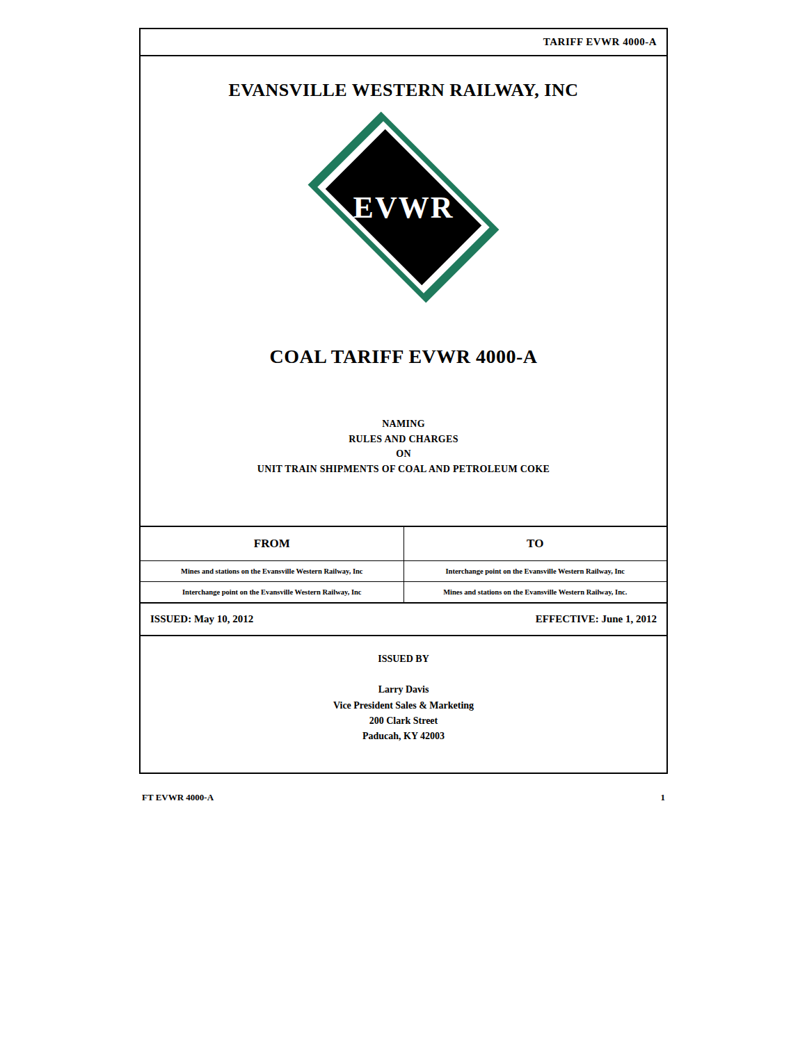TARIFF EVWR 4000-A
EVANSVILLE WESTERN RAILWAY, INC
EVWR
COAL TARIFF EVWR 4000-A
NAMING
RULES AND CHARGES
ON
UNIT TRAIN SHIPMENTS OF COAL AND PETROLEUM COKE
| FROM | TO |
| --- | --- |
| Mines and stations on the Evansville Western Railway, Inc | Interchange point on the Evansville Western Railway, Inc |
| Interchange point on the Evansville Western Railway, Inc | Mines and stations on the Evansville Western Railway, Inc. |
ISSUED: May 10, 2012 EFFECTIVE: June 1, 2012
ISSUED BY
Larry Davis
Vice President Sales & Marketing
200 Clark Street
Paducah, KY 42003
FT EVWR 4000-A 1